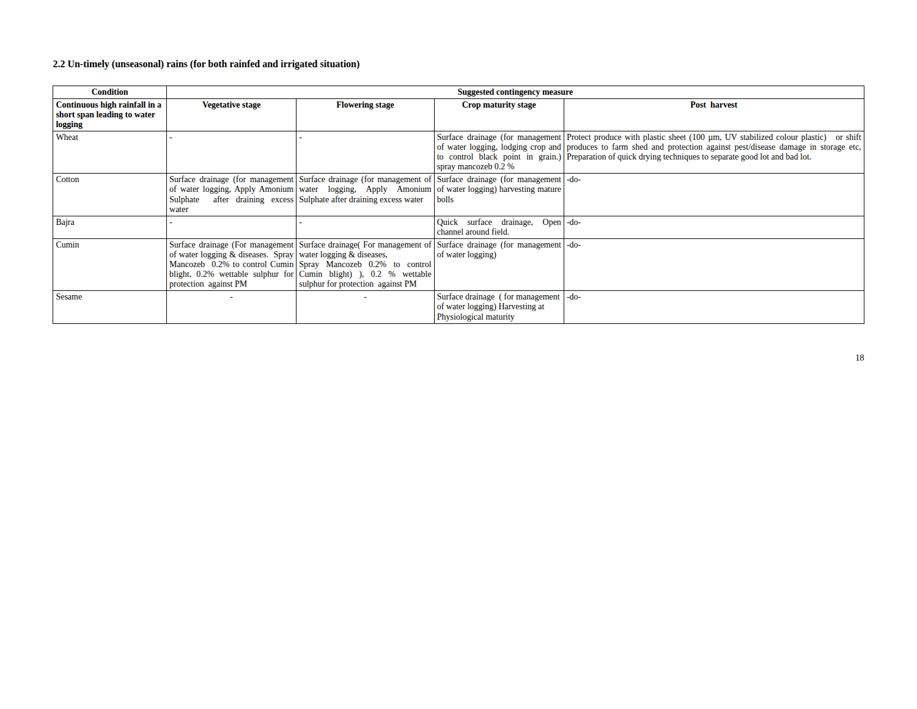2.2 Un-timely (unseasonal) rains (for both rainfed and irrigated situation)
| Condition | Suggested contingency measure |
| --- | --- |
| Continuous high rainfall in a short span leading to water logging | Vegetative stage | Flowering stage | Crop maturity stage | Post harvest |
| Wheat | - | - | Surface drainage (for management of water logging, lodging crop and to control black point in grain.) spray mancozeb 0.2 % | Protect produce with plastic sheet (100 µm, UV stabilized colour plastic) or shift produces to farm shed and protection against pest/disease damage in storage etc, Preparation of quick drying techniques to separate good lot and bad lot. |
| Cotton | Surface drainage (for management of water logging, Apply Amonium Sulphate after draining excess water | Surface drainage (for management of water logging, Apply Amonium Sulphate after draining excess water | Surface drainage (for management of water logging) harvesting mature bolls | -do- |
| Bajra | - | - | Quick surface drainage, Open channel around field. | -do- |
| Cumin | Surface drainage (For management of water logging & diseases. Spray Mancozeb 0.2% to control Cumin blight, 0.2% wettable sulphur for protection against PM | Surface drainage( For management of water logging & diseases, Spray Mancozeb 0.2% to control Cumin blight) ), 0.2 % wettable sulphur for protection against PM | Surface drainage (for management of water logging) | -do- |
| Sesame | - | - | Surface drainage ( for management of water logging) Harvesting at Physiological maturity | -do- |
18